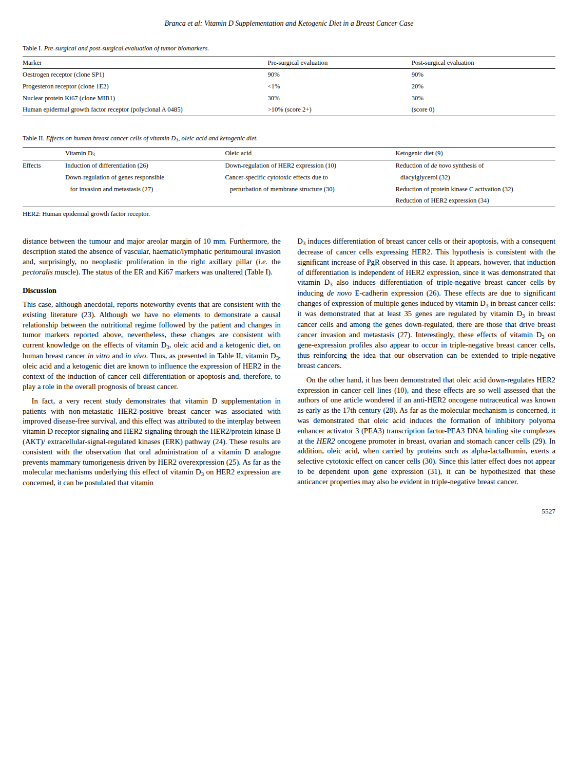Branca et al: Vitamin D Supplementation and Ketogenic Diet in a Breast Cancer Case
Table I. Pre-surgical and post-surgical evaluation of tumor biomarkers.
| Marker | Pre-surgical evaluation | Post-surgical evaluation |
| --- | --- | --- |
| Oestrogen receptor (clone SP1) | 90% | 90% |
| Progesteron receptor (clone 1E2) | <1% | 20% |
| Nuclear protein Ki67 (clone MIB1) | 30% | 30% |
| Human epidermal growth factor receptor (polyclonal A 0485) | >10% (score 2+) | (score 0) |
Table II. Effects on human breast cancer cells of vitamin D3, oleic acid and ketogenic diet.
| | Vitamin D 3 | Oleic acid | Ketogenic diet (9) |
| --- | --- | --- | --- |
| Effects | Induction of differentiation (26) | Down-regulation of HER2 expression (10) | Reduction of de novo synthesis of |
| | Down-regulation of genes responsible | Cancer-specific cytotoxic effects due to | diacylglycerol (32) |
| | for invasion and metastasis (27) | perturbation of membrane structure (30) | Reduction of protein kinase C activation (32) |
| | | | Reduction of HER2 expression (34) |
HER2: Human epidermal growth factor receptor.
distance between the tumour and major areolar margin of 10 mm. Furthermore, the description stated the absence of vascular, haematic/lymphatic peritumoural invasion and, surprisingly, no neoplastic proliferation in the right axillary pillar (i.e. the pectoralis muscle). The status of the ER and Ki67 markers was unaltered (Table I).
Discussion
This case, although anecdotal, reports noteworthy events that are consistent with the existing literature (23). Although we have no elements to demonstrate a causal relationship between the nutritional regime followed by the patient and changes in tumor markers reported above, nevertheless, these changes are consistent with current knowledge on the effects of vitamin D3, oleic acid and a ketogenic diet, on human breast cancer in vitro and in vivo. Thus, as presented in Table II, vitamin D3, oleic acid and a ketogenic diet are known to influence the expression of HER2 in the context of the induction of cancer cell differentiation or apoptosis and, therefore, to play a role in the overall prognosis of breast cancer.
In fact, a very recent study demonstrates that vitamin D supplementation in patients with non-metastatic HER2-positive breast cancer was associated with improved disease-free survival, and this effect was attributed to the interplay between vitamin D receptor signaling and HER2 signaling through the HER2/protein kinase B (AKT)/ extracellular-signal-regulated kinases (ERK) pathway (24). These results are consistent with the observation that oral administration of a vitamin D analogue prevents mammary tumorigenesis driven by HER2 overexpression (25). As far as the molecular mechanisms underlying this effect of vitamin D3 on HER2 expression are concerned, it can be postulated that vitamin
D3 induces differentiation of breast cancer cells or their apoptosis, with a consequent decrease of cancer cells expressing HER2. This hypothesis is consistent with the significant increase of PgR observed in this case. It appears, however, that induction of differentiation is independent of HER2 expression, since it was demonstrated that vitamin D3 also induces differentiation of triple-negative breast cancer cells by inducing de novo E-cadherin expression (26). These effects are due to significant changes of expression of multiple genes induced by vitamin D3 in breast cancer cells: it was demonstrated that at least 35 genes are regulated by vitamin D3 in breast cancer cells and among the genes down-regulated, there are those that drive breast cancer invasion and metastasis (27). Interestingly, these effects of vitamin D3 on gene-expression profiles also appear to occur in triple-negative breast cancer cells, thus reinforcing the idea that our observation can be extended to triple-negative breast cancers.
On the other hand, it has been demonstrated that oleic acid down-regulates HER2 expression in cancer cell lines (10), and these effects are so well assessed that the authors of one article wondered if an anti-HER2 oncogene nutraceutical was known as early as the 17th century (28). As far as the molecular mechanism is concerned, it was demonstrated that oleic acid induces the formation of inhibitory polyoma enhancer activator 3 (PEA3) transcription factor-PEA3 DNA binding site complexes at the HER2 oncogene promoter in breast, ovarian and stomach cancer cells (29). In addition, oleic acid, when carried by proteins such as alpha-lactalbumin, exerts a selective cytotoxic effect on cancer cells (30). Since this latter effect does not appear to be dependent upon gene expression (31), it can be hypothesized that these anticancer properties may also be evident in triple-negative breast cancer.
5527